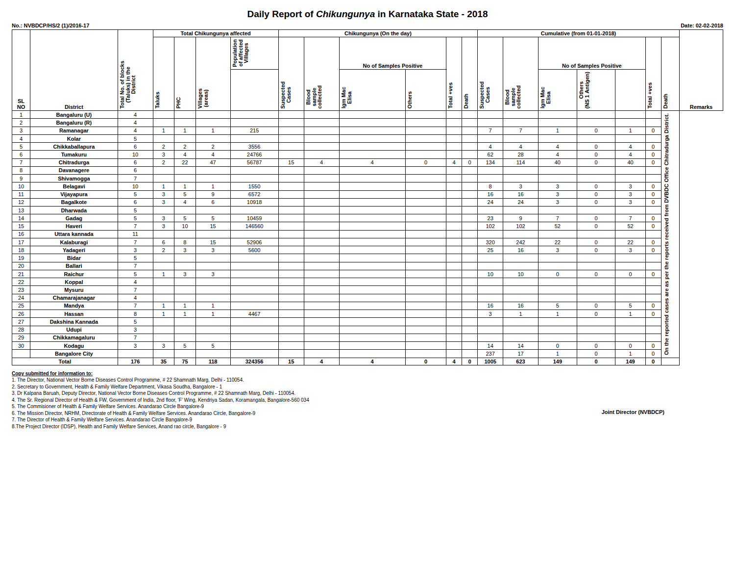Daily Report of Chikungunya in Karnataka State - 2018
No.: NVBDCP/HS/2 (1)/2016-17 Date: 02-02-2018
| SL NO | District | Total No. of blocks (Taluks) in the District | Total Chikungunya affected | Chikungunya (On the day) | Cumulative (from 01-01-2018) | Remarks |
| --- | --- | --- | --- | --- | --- | --- |
| Taluks | PHC | Villages (areas) | Population of affected Villages | Suspected Cases | Blood sample collected | No of Samples Positive | Total +ves | Death | Suspected Cases | Blood sample collected | No of Samples Positive | Total +ves | Death |
| | Igm Mac Elisa | Others | Igm Mac Elisa | Others (NS 1 Antigen) | |
| 1 | Bangaluru (U) | 4 | | | | | | | | | | | | | | | | | On the reported cases are as per the reports received from DVBDC Office Chitradurga District. |
| 2 | Bangaluru (R) | 4 | | | | | | | | | | | | | | | | |
| 3 | Ramanagar | 4 | 1 | 1 | 1 | 215 | | | | | | | 7 | 7 | 1 | 0 | 1 | 0 |
| 4 | Kolar | 5 | | | | | | | | | | | | | | | | |
| 5 | Chikkaballapura | 6 | 2 | 2 | 2 | 3556 | | | | | | | 4 | 4 | 4 | 0 | 4 | 0 |
| 6 | Tumakuru | 10 | 3 | 4 | 4 | 24766 | | | | | | | 62 | 28 | 4 | 0 | 4 | 0 |
| 7 | Chitradurga | 6 | 2 | 22 | 47 | 56787 | 15 | 4 | 4 | 0 | 4 | 0 | 134 | 114 | 40 | 0 | 40 | 0 |
| 8 | Davanagere | 6 | | | | | | | | | | | | | | | | |
| 9 | Shivamogga | 7 | | | | | | | | | | | | | | | | |
| 10 | Belagavi | 10 | 1 | 1 | 1 | 1550 | | | | | | | 8 | 3 | 3 | 0 | 3 | 0 |
| 11 | Vijayapura | 5 | 3 | 5 | 9 | 6572 | | | | | | | 16 | 16 | 3 | 0 | 3 | 0 |
| 12 | Bagalkote | 6 | 3 | 4 | 6 | 10918 | | | | | | | 24 | 24 | 3 | 0 | 3 | 0 |
| 13 | Dharwada | 5 | | | | | | | | | | | | | | | | |
| 14 | Gadag | 5 | 3 | 5 | 5 | 10459 | | | | | | | 23 | 9 | 7 | 0 | 7 | 0 |
| 15 | Haveri | 7 | 3 | 10 | 15 | 146560 | | | | | | | 102 | 102 | 52 | 0 | 52 | 0 |
| 16 | Uttara kannada | 11 | | | | | | | | | | | | | | | | |
| 17 | Kalaburagi | 7 | 6 | 8 | 15 | 52906 | | | | | | | 320 | 242 | 22 | 0 | 22 | 0 |
| 18 | Yadageri | 3 | 2 | 3 | 3 | 5600 | | | | | | | 25 | 16 | 3 | 0 | 3 | 0 |
| 19 | Bidar | 5 | | | | | | | | | | | | | | | | |
| 20 | Ballari | 7 | | | | | | | | | | | | | | | | |
| 21 | Raichur | 5 | 1 | 3 | 3 | | | | | | | | 10 | 10 | 0 | 0 | 0 | 0 |
| 22 | Koppal | 4 | | | | | | | | | | | | | | | | |
| 23 | Mysuru | 7 | | | | | | | | | | | | | | | | |
| 24 | Chamarajanagar | 4 | | | | | | | | | | | | | | | | |
| 25 | Mandya | 7 | 1 | 1 | 1 | | | | | | | | 16 | 16 | 5 | 0 | 5 | 0 |
| 26 | Hassan | 8 | 1 | 1 | 1 | 4467 | | | | | | | 3 | 1 | 1 | 0 | 1 | 0 |
| 27 | Dakshina Kannada | 5 | | | | | | | | | | | | | | | | |
| 28 | Udupi | 3 | | | | | | | | | | | | | | | | |
| 29 | Chikkamagaluru | 7 | | | | | | | | | | | | | | | | |
| 30 | Kodagu | 3 | 3 | 5 | 5 | | | | | | | | 14 | 14 | 0 | 0 | 0 | 0 |
| | Bangalore City | | | | | | | | | | | | 237 | 17 | 1 | 0 | 1 | 0 |
| Total | 176 | 35 | 75 | 118 | 324356 | 15 | 4 | 4 | 0 | 4 | 0 | 1005 | 623 | 149 | 0 | 149 | 0 | |
Copy submitted for information to:
1. The Director, National Vector Borne Diseases Control Programme, # 22 Shamnath Marg, Delhi - 110054.
2. Secretary to Government, Health & Family Welfare Department, Vikasa Soudha, Bangalore - 1
3. Dr Kalpana Baruah, Deputy Director, National Vector Borne Diseases Control Programme, # 22 Shamnath Marg, Delhi - 110054.
4. The Sr. Regional Director of Health & FW, Government of India, 2nd floor, 'F' Wing, Kendriya Sadan, Koramangala, Bangalore-560 034
5. The Commisioner of Health & Family Welfare Services. Anandarao Circle Bangalore-9
6. The Mission Director, NRHM, Directorate of Health & Family Welfare Services. Anandarao Circle, Bangalore-9
7. The Director of Health & Family Welfare Services. Anandarao Circle Bangalore-9
8.The Project Director (IDSP), Health and Family Welfare Services, Anand rao circle, Bangalore - 9
Joint Director (NVBDCP)